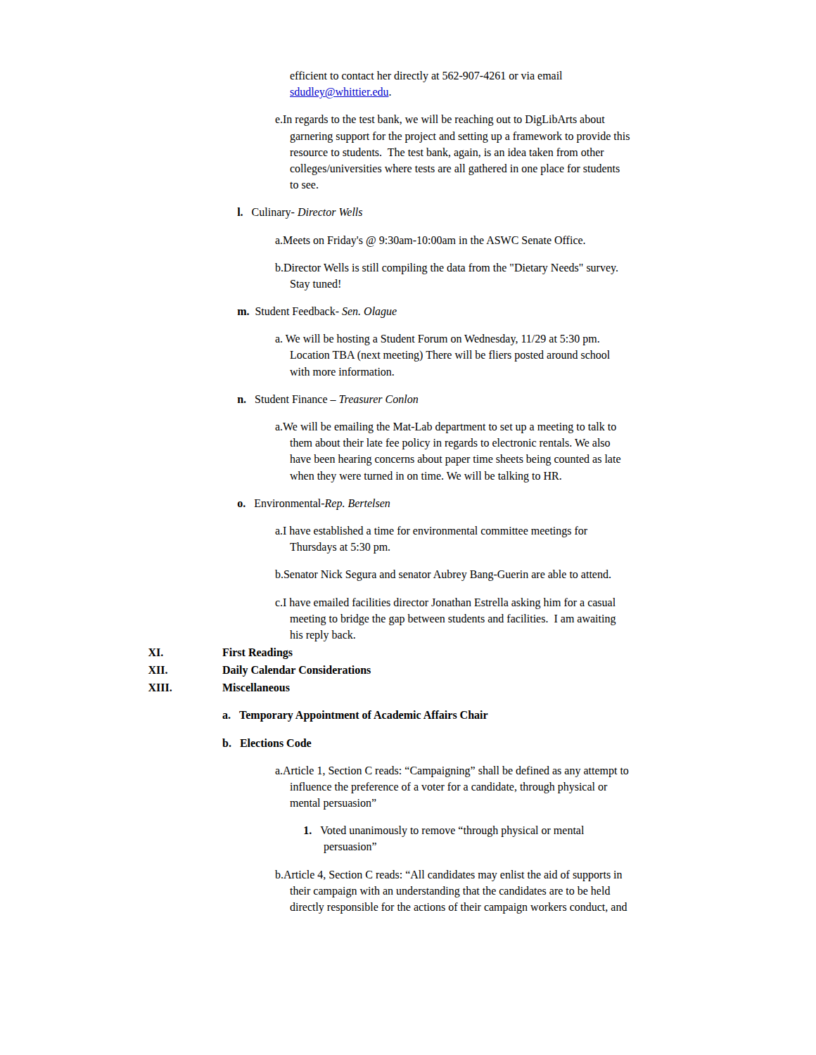efficient to contact her directly at 562-907-4261 or via email sdudley@whittier.edu.
e.In regards to the test bank, we will be reaching out to DigLibArts about garnering support for the project and setting up a framework to provide this resource to students. The test bank, again, is an idea taken from other colleges/universities where tests are all gathered in one place for students to see.
l. Culinary- Director Wells
a.Meets on Friday's @ 9:30am-10:00am in the ASWC Senate Office.
b.Director Wells is still compiling the data from the "Dietary Needs" survey. Stay tuned!
m. Student Feedback- Sen. Olague
a. We will be hosting a Student Forum on Wednesday, 11/29 at 5:30 pm. Location TBA (next meeting) There will be fliers posted around school with more information.
n. Student Finance – Treasurer Conlon
a.We will be emailing the Mat-Lab department to set up a meeting to talk to them about their late fee policy in regards to electronic rentals. We also have been hearing concerns about paper time sheets being counted as late when they were turned in on time. We will be talking to HR.
o. Environmental-Rep. Bertelsen
a.I have established a time for environmental committee meetings for Thursdays at 5:30 pm.
b.Senator Nick Segura and senator Aubrey Bang-Guerin are able to attend.
c.I have emailed facilities director Jonathan Estrella asking him for a casual meeting to bridge the gap between students and facilities. I am awaiting his reply back.
XI. First Readings
XII. Daily Calendar Considerations
XIII. Miscellaneous
a. Temporary Appointment of Academic Affairs Chair
b. Elections Code
a.Article 1, Section C reads: “Campaigning” shall be defined as any attempt to influence the preference of a voter for a candidate, through physical or mental persuasion”
1. Voted unanimously to remove “through physical or mental persuasion”
b.Article 4, Section C reads: “All candidates may enlist the aid of supports in their campaign with an understanding that the candidates are to be held directly responsible for the actions of their campaign workers conduct, and